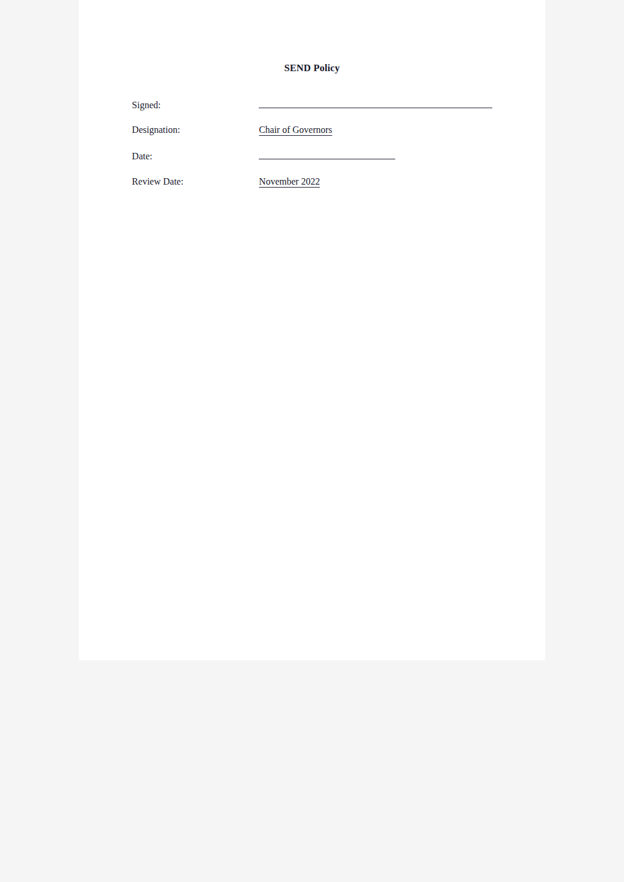SEND Policy
Signed:
Designation: Chair of Governors
Date:
Review Date: November 2022